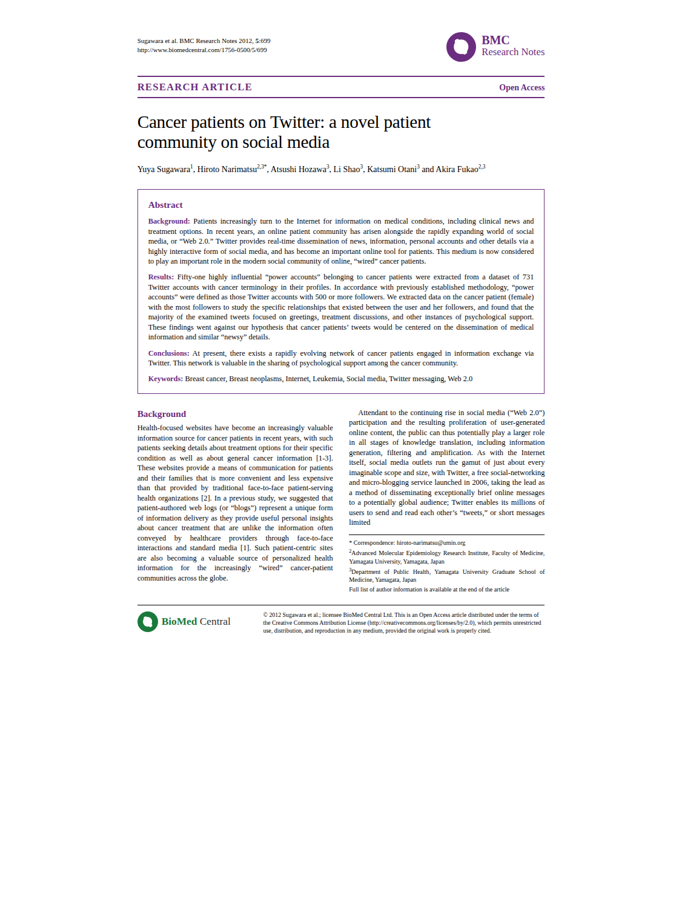Sugawara et al. BMC Research Notes 2012, 5:699
http://www.biomedcentral.com/1756-0500/5/699
BMC
Research Notes
RESEARCH ARTICLE
Open Access
Cancer patients on Twitter: a novel patient
community on social media
Yuya Sugawara1, Hiroto Narimatsu2,3*, Atsushi Hozawa3, Li Shao3, Katsumi Otani3 and Akira Fukao2,3
Abstract
Background: Patients increasingly turn to the Internet for information on medical conditions, including clinical news and treatment options. In recent years, an online patient community has arisen alongside the rapidly expanding world of social media, or “Web 2.0.” Twitter provides real-time dissemination of news, information, personal accounts and other details via a highly interactive form of social media, and has become an important online tool for patients. This medium is now considered to play an important role in the modern social community of online, “wired” cancer patients.
Results: Fifty-one highly influential “power accounts” belonging to cancer patients were extracted from a dataset of 731 Twitter accounts with cancer terminology in their profiles. In accordance with previously established methodology, “power accounts” were defined as those Twitter accounts with 500 or more followers. We extracted data on the cancer patient (female) with the most followers to study the specific relationships that existed between the user and her followers, and found that the majority of the examined tweets focused on greetings, treatment discussions, and other instances of psychological support. These findings went against our hypothesis that cancer patients’ tweets would be centered on the dissemination of medical information and similar “newsy” details.
Conclusions: At present, there exists a rapidly evolving network of cancer patients engaged in information exchange via Twitter. This network is valuable in the sharing of psychological support among the cancer community.
Keywords: Breast cancer, Breast neoplasms, Internet, Leukemia, Social media, Twitter messaging, Web 2.0
Background
Health-focused websites have become an increasingly valuable information source for cancer patients in recent years, with such patients seeking details about treatment options for their specific condition as well as about general cancer information [1-3]. These websites provide a means of communication for patients and their families that is more convenient and less expensive than that provided by traditional face-to-face patient-serving health organizations [2]. In a previous study, we suggested that patient-authored web logs (or “blogs”) represent a unique form of information delivery as they provide useful personal insights about cancer treatment that are unlike the information often conveyed by healthcare providers through face-to-face interactions and standard media [1]. Such patient-centric sites are also becoming a valuable source of personalized health information for the increasingly “wired” cancer-patient communities across the globe.
Attendant to the continuing rise in social media (“Web 2.0”) participation and the resulting proliferation of user-generated online content, the public can thus potentially play a larger role in all stages of knowledge translation, including information generation, filtering and amplification. As with the Internet itself, social media outlets run the gamut of just about every imaginable scope and size, with Twitter, a free social-networking and micro-blogging service launched in 2006, taking the lead as a method of disseminating exceptionally brief online messages to a potentially global audience; Twitter enables its millions of users to send and read each other’s “tweets,” or short messages limited
* Correspondence: hiroto-narimatsu@umin.org
2Advanced Molecular Epidemiology Research Institute, Faculty of Medicine, Yamagata University, Yamagata, Japan
3Department of Public Health, Yamagata University Graduate School of Medicine, Yamagata, Japan
Full list of author information is available at the end of the article
BioMed Central
© 2012 Sugawara et al.; licensee BioMed Central Ltd. This is an Open Access article distributed under the terms of the Creative Commons Attribution License (http://creativecommons.org/licenses/by/2.0), which permits unrestricted use, distribution, and reproduction in any medium, provided the original work is properly cited.